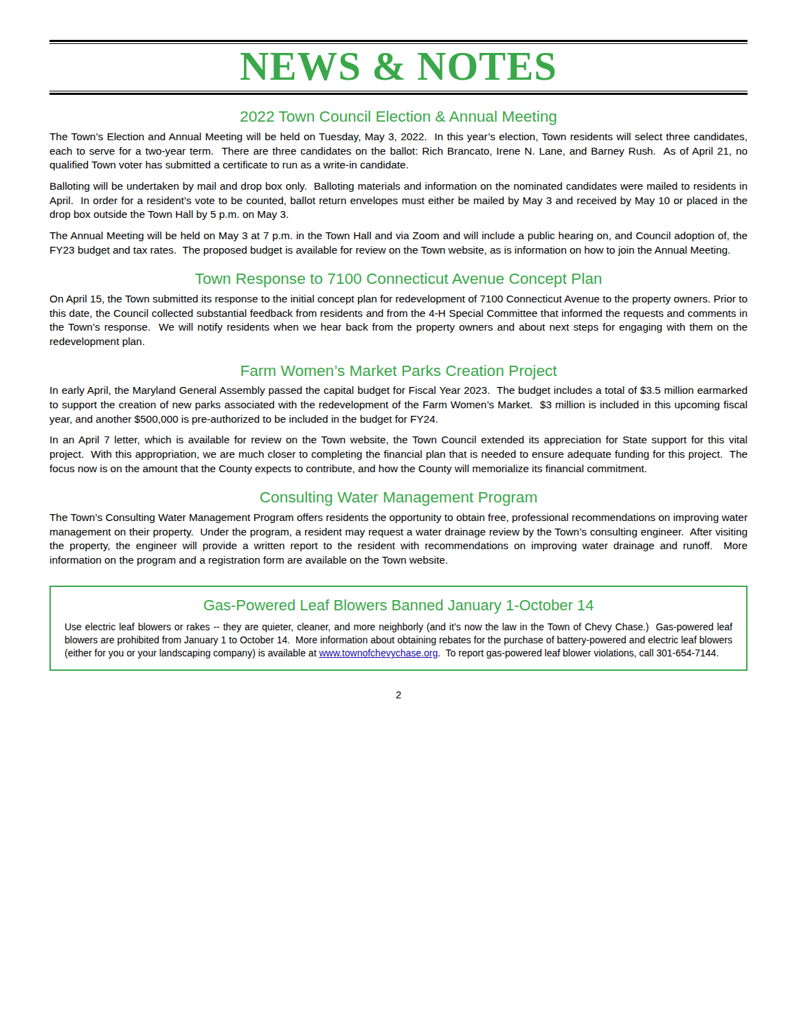NEWS & NOTES
2022 Town Council Election & Annual Meeting
The Town’s Election and Annual Meeting will be held on Tuesday, May 3, 2022. In this year’s election, Town residents will select three candidates, each to serve for a two-year term. There are three candidates on the ballot: Rich Brancato, Irene N. Lane, and Barney Rush. As of April 21, no qualified Town voter has submitted a certificate to run as a write-in candidate.
Balloting will be undertaken by mail and drop box only. Balloting materials and information on the nominated candidates were mailed to residents in April. In order for a resident’s vote to be counted, ballot return envelopes must either be mailed by May 3 and received by May 10 or placed in the drop box outside the Town Hall by 5 p.m. on May 3.
The Annual Meeting will be held on May 3 at 7 p.m. in the Town Hall and via Zoom and will include a public hearing on, and Council adoption of, the FY23 budget and tax rates. The proposed budget is available for review on the Town website, as is information on how to join the Annual Meeting.
Town Response to 7100 Connecticut Avenue Concept Plan
On April 15, the Town submitted its response to the initial concept plan for redevelopment of 7100 Connecticut Avenue to the property owners. Prior to this date, the Council collected substantial feedback from residents and from the 4-H Special Committee that informed the requests and comments in the Town’s response. We will notify residents when we hear back from the property owners and about next steps for engaging with them on the redevelopment plan.
Farm Women’s Market Parks Creation Project
In early April, the Maryland General Assembly passed the capital budget for Fiscal Year 2023. The budget includes a total of $3.5 million earmarked to support the creation of new parks associated with the redevelopment of the Farm Women’s Market. $3 million is included in this upcoming fiscal year, and another $500,000 is pre-authorized to be included in the budget for FY24.
In an April 7 letter, which is available for review on the Town website, the Town Council extended its appreciation for State support for this vital project. With this appropriation, we are much closer to completing the financial plan that is needed to ensure adequate funding for this project. The focus now is on the amount that the County expects to contribute, and how the County will memorialize its financial commitment.
Consulting Water Management Program
The Town’s Consulting Water Management Program offers residents the opportunity to obtain free, professional recommendations on improving water management on their property. Under the program, a resident may request a water drainage review by the Town’s consulting engineer. After visiting the property, the engineer will provide a written report to the resident with recommendations on improving water drainage and runoff. More information on the program and a registration form are available on the Town website.
Gas-Powered Leaf Blowers Banned January 1-October 14
Use electric leaf blowers or rakes -- they are quieter, cleaner, and more neighborly (and it’s now the law in the Town of Chevy Chase.) Gas-powered leaf blowers are prohibited from January 1 to October 14. More information about obtaining rebates for the purchase of battery-powered and electric leaf blowers (either for you or your landscaping company) is available at www.townofchevychase.org. To report gas-powered leaf blower violations, call 301-654-7144.
2